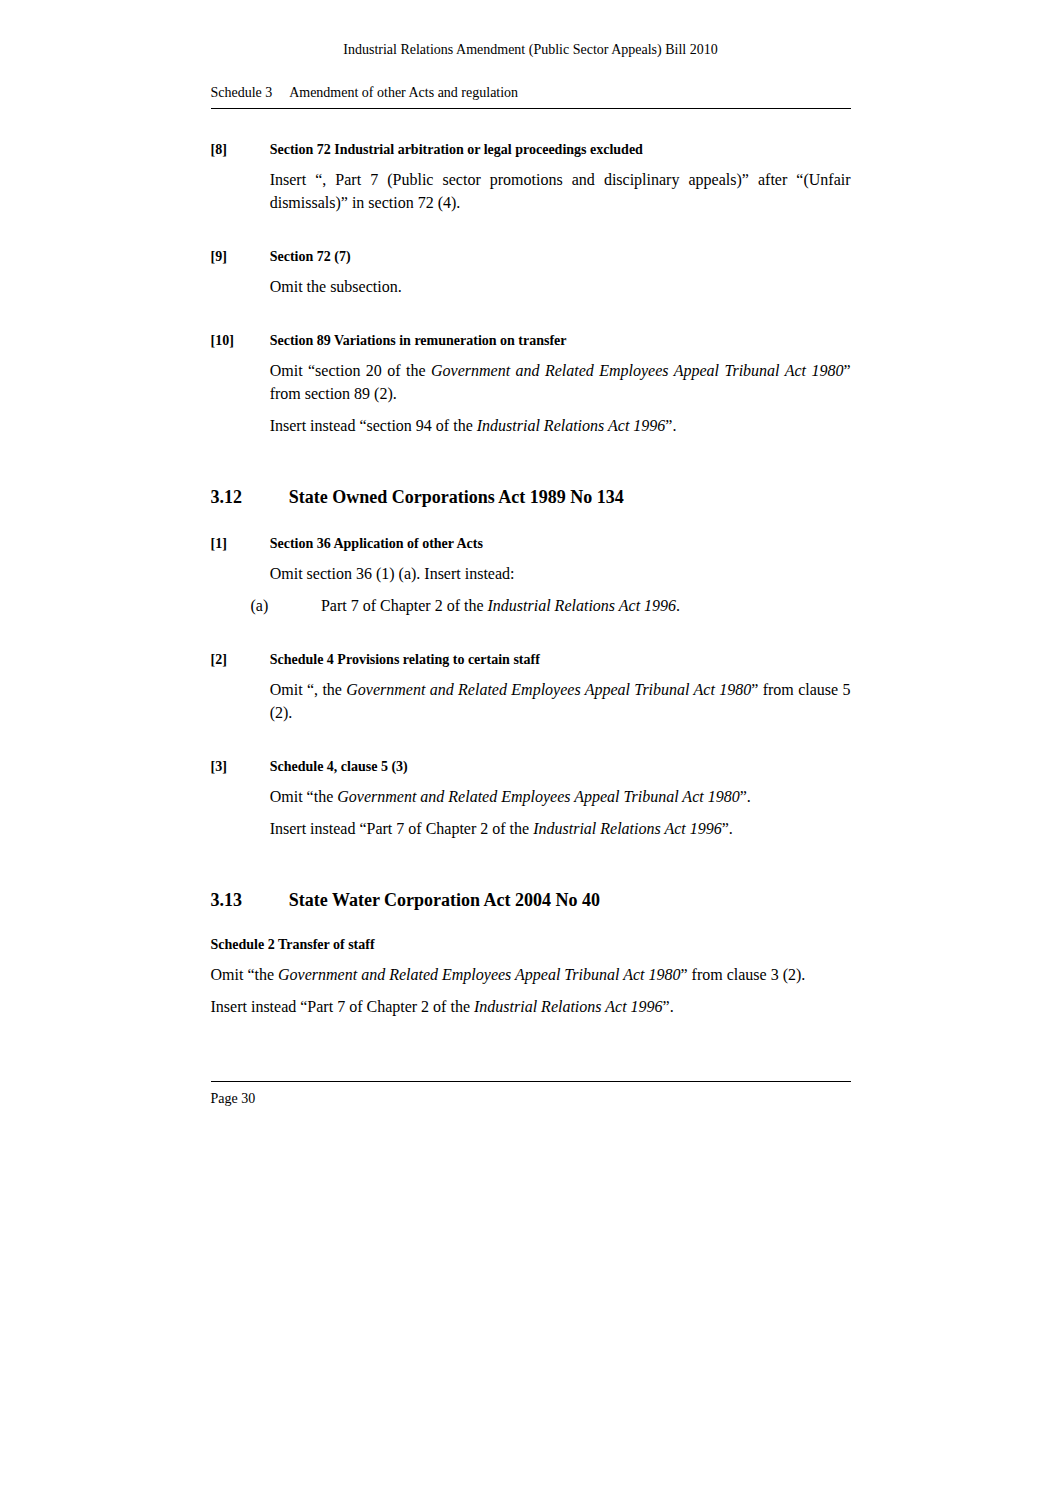Industrial Relations Amendment (Public Sector Appeals) Bill 2010
Schedule 3 Amendment of other Acts and regulation
[8]
Section 72 Industrial arbitration or legal proceedings excluded
Insert “, Part 7 (Public sector promotions and disciplinary appeals)” after “(Unfair dismissals)” in section 72 (4).
[9]
Section 72 (7)
Omit the subsection.
[10]
Section 89 Variations in remuneration on transfer
Omit “section 20 of the Government and Related Employees Appeal Tribunal Act 1980” from section 89 (2).
Insert instead “section 94 of the Industrial Relations Act 1996”.
3.12 State Owned Corporations Act 1989 No 134
[1]
Section 36 Application of other Acts
Omit section 36 (1) (a). Insert instead:
(a) Part 7 of Chapter 2 of the Industrial Relations Act 1996.
[2]
Schedule 4 Provisions relating to certain staff
Omit “, the Government and Related Employees Appeal Tribunal Act 1980” from clause 5 (2).
[3]
Schedule 4, clause 5 (3)
Omit “the Government and Related Employees Appeal Tribunal Act 1980”.
Insert instead “Part 7 of Chapter 2 of the Industrial Relations Act 1996”.
3.13 State Water Corporation Act 2004 No 40
Schedule 2 Transfer of staff
Omit “the Government and Related Employees Appeal Tribunal Act 1980” from clause 3 (2).
Insert instead “Part 7 of Chapter 2 of the Industrial Relations Act 1996”.
Page 30